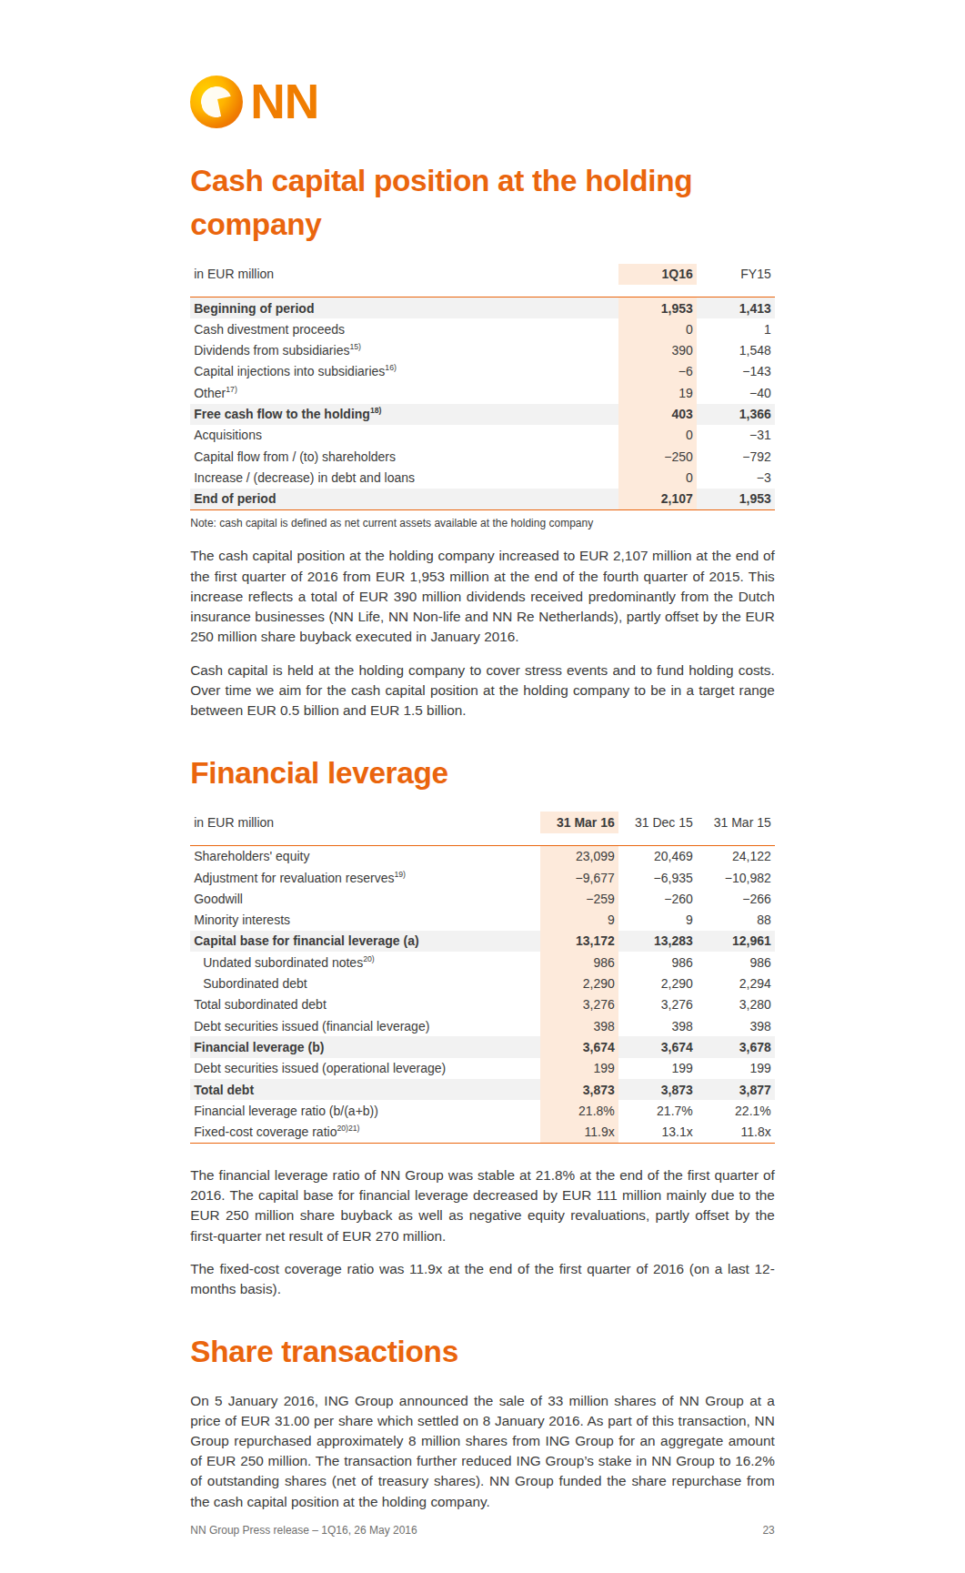NN
Cash capital position at the holding company
| in EUR million | 1Q16 | FY15 |
| --- | --- | --- |
| Beginning of period | 1,953 | 1,413 |
| Cash divestment proceeds | 0 | 1 |
| Dividends from subsidiaries 15) | 390 | 1,548 |
| Capital injections into subsidiaries 16) | −6 | −143 |
| Other 17) | 19 | −40 |
| Free cash flow to the holding 18) | 403 | 1,366 |
| Acquisitions | 0 | −31 |
| Capital flow from / (to) shareholders | −250 | −792 |
| Increase / (decrease) in debt and loans | 0 | −3 |
| End of period | 2,107 | 1,953 |
Note: cash capital is defined as net current assets available at the holding company
The cash capital position at the holding company increased to EUR 2,107 million at the end of the first quarter of 2016 from EUR 1,953 million at the end of the fourth quarter of 2015. This increase reflects a total of EUR 390 million dividends received predominantly from the Dutch insurance businesses (NN Life, NN Non-life and NN Re Netherlands), partly offset by the EUR 250 million share buyback executed in January 2016.
Cash capital is held at the holding company to cover stress events and to fund holding costs. Over time we aim for the cash capital position at the holding company to be in a target range between EUR 0.5 billion and EUR 1.5 billion.
Financial leverage
| in EUR million | 31 Mar 16 | 31 Dec 15 | 31 Mar 15 |
| --- | --- | --- | --- |
| Shareholders' equity | 23,099 | 20,469 | 24,122 |
| Adjustment for revaluation reserves 19) | −9,677 | −6,935 | −10,982 |
| Goodwill | −259 | −260 | −266 |
| Minority interests | 9 | 9 | 88 |
| Capital base for financial leverage (a) | 13,172 | 13,283 | 12,961 |
| Undated subordinated notes 20) | 986 | 986 | 986 |
| Subordinated debt | 2,290 | 2,290 | 2,294 |
| Total subordinated debt | 3,276 | 3,276 | 3,280 |
| Debt securities issued (financial leverage) | 398 | 398 | 398 |
| Financial leverage (b) | 3,674 | 3,674 | 3,678 |
| Debt securities issued (operational leverage) | 199 | 199 | 199 |
| Total debt | 3,873 | 3,873 | 3,877 |
| Financial leverage ratio (b/(a+b)) | 21.8% | 21.7% | 22.1% |
| Fixed-cost coverage ratio 20)21) | 11.9x | 13.1x | 11.8x |
The financial leverage ratio of NN Group was stable at 21.8% at the end of the first quarter of 2016. The capital base for financial leverage decreased by EUR 111 million mainly due to the EUR 250 million share buyback as well as negative equity revaluations, partly offset by the first-quarter net result of EUR 270 million.
The fixed-cost coverage ratio was 11.9x at the end of the first quarter of 2016 (on a last 12-months basis).
Share transactions
On 5 January 2016, ING Group announced the sale of 33 million shares of NN Group at a price of EUR 31.00 per share which settled on 8 January 2016. As part of this transaction, NN Group repurchased approximately 8 million shares from ING Group for an aggregate amount of EUR 250 million. The transaction further reduced ING Group’s stake in NN Group to 16.2% of outstanding shares (net of treasury shares). NN Group funded the share repurchase from the cash capital position at the holding company.
NN Group Press release – 1Q16, 26 May 2016
23